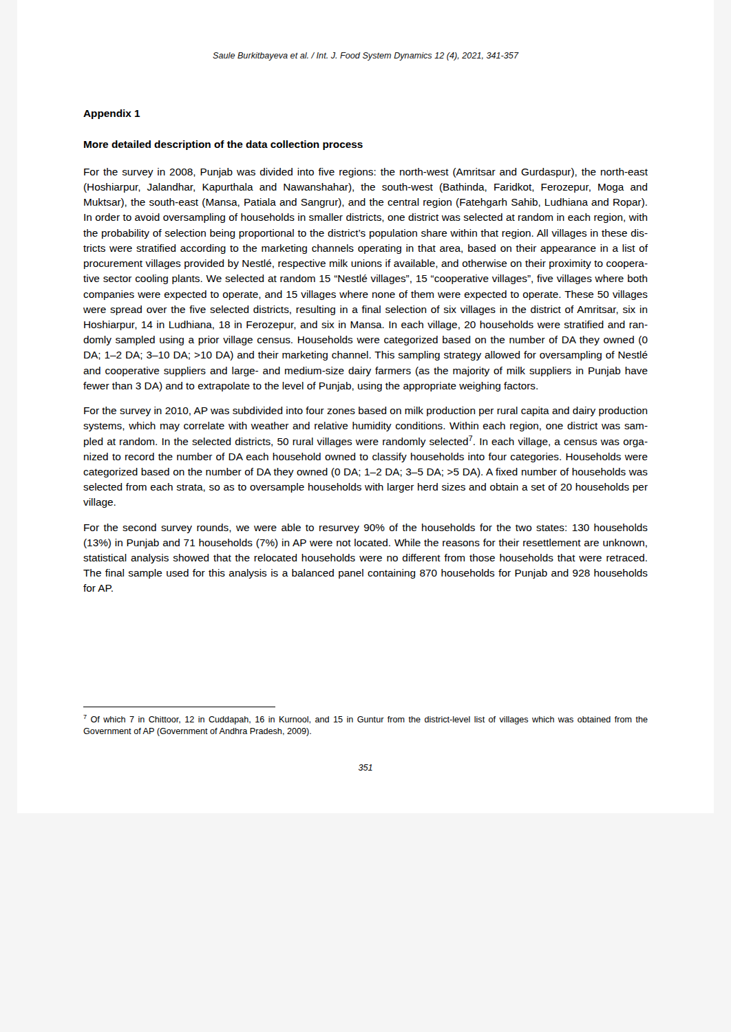Saule Burkitbayeva et al. / Int. J. Food System Dynamics 12 (4), 2021, 341-357
Appendix 1
More detailed description of the data collection process
For the survey in 2008, Punjab was divided into five regions: the north-west (Amritsar and Gurdaspur), the north-east (Hoshiarpur, Jalandhar, Kapurthala and Nawanshahar), the south-west (Bathinda, Faridkot, Ferozepur, Moga and Muktsar), the south-east (Mansa, Patiala and Sangrur), and the central region (Fatehgarh Sahib, Ludhiana and Ropar). In order to avoid oversampling of households in smaller districts, one district was selected at random in each region, with the probability of selection being proportional to the district’s population share within that region. All villages in these districts were stratified according to the marketing channels operating in that area, based on their appearance in a list of procurement villages provided by Nestlé, respective milk unions if available, and otherwise on their proximity to cooperative sector cooling plants. We selected at random 15 “Nestlé villages”, 15 “cooperative villages”, five villages where both companies were expected to operate, and 15 villages where none of them were expected to operate. These 50 villages were spread over the five selected districts, resulting in a final selection of six villages in the district of Amritsar, six in Hoshiarpur, 14 in Ludhiana, 18 in Ferozepur, and six in Mansa. In each village, 20 households were stratified and randomly sampled using a prior village census. Households were categorized based on the number of DA they owned (0 DA; 1–2 DA; 3–10 DA; >10 DA) and their marketing channel. This sampling strategy allowed for oversampling of Nestlé and cooperative suppliers and large- and medium-size dairy farmers (as the majority of milk suppliers in Punjab have fewer than 3 DA) and to extrapolate to the level of Punjab, using the appropriate weighing factors.
For the survey in 2010, AP was subdivided into four zones based on milk production per rural capita and dairy production systems, which may correlate with weather and relative humidity conditions. Within each region, one district was sampled at random. In the selected districts, 50 rural villages were randomly selected7. In each village, a census was organized to record the number of DA each household owned to classify households into four categories. Households were categorized based on the number of DA they owned (0 DA; 1–2 DA; 3–5 DA; >5 DA). A fixed number of households was selected from each strata, so as to oversample households with larger herd sizes and obtain a set of 20 households per village.
For the second survey rounds, we were able to resurvey 90% of the households for the two states: 130 households (13%) in Punjab and 71 households (7%) in AP were not located. While the reasons for their resettlement are unknown, statistical analysis showed that the relocated households were no different from those households that were retraced. The final sample used for this analysis is a balanced panel containing 870 households for Punjab and 928 households for AP.
7 Of which 7 in Chittoor, 12 in Cuddapah, 16 in Kurnool, and 15 in Guntur from the district-level list of villages which was obtained from the Government of AP (Government of Andhra Pradesh, 2009).
351